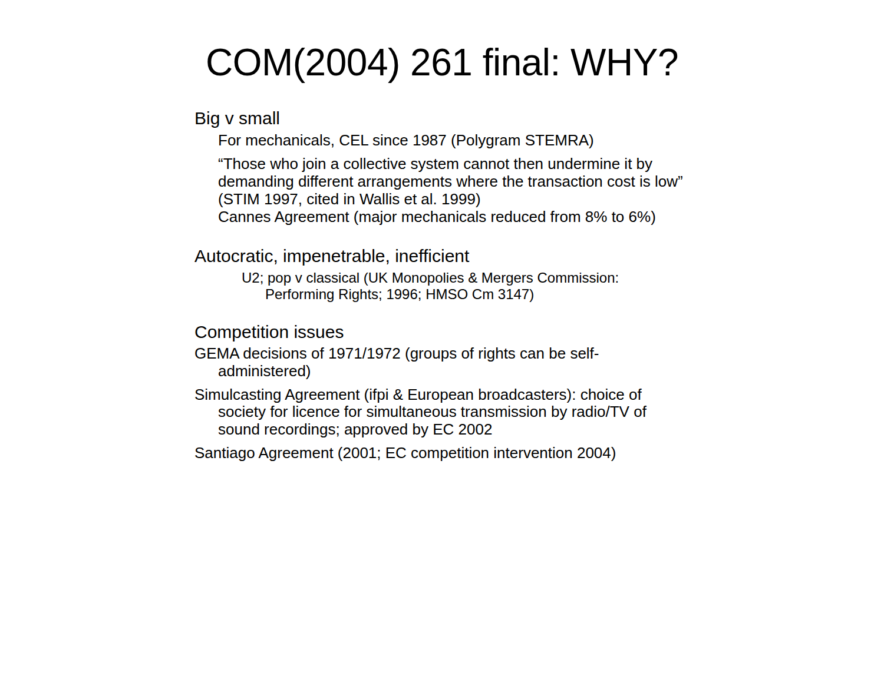COM(2004) 261 final: WHY?
Big v small
For mechanicals, CEL since 1987 (Polygram STEMRA)
“Those who join a collective system cannot then undermine it by demanding different arrangements where the transaction cost is low” (STIM 1997, cited in Wallis et al. 1999)
Cannes Agreement (major mechanicals reduced from 8% to 6%)
Autocratic, impenetrable, inefficient
U2; pop v classical (UK Monopolies & Mergers Commission:Performing Rights; 1996; HMSO Cm 3147)
Competition issues
GEMA decisions of 1971/1972 (groups of rights can be self-administered)
Simulcasting Agreement (ifpi & European broadcasters): choice of society for licence for simultaneous transmission by radio/TV of sound recordings; approved by EC 2002
Santiago Agreement (2001; EC competition intervention 2004)